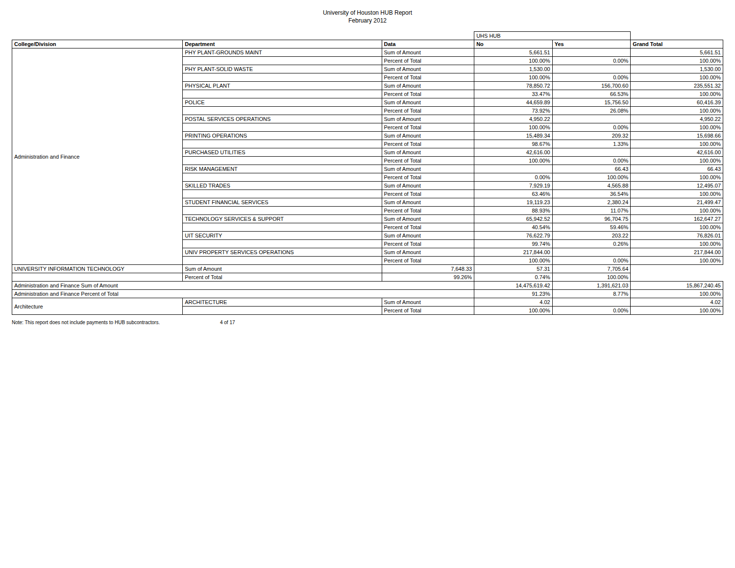University of Houston HUB Report
February 2012
| | | | UHS HUB | |
| --- | --- | --- | --- | --- |
| College/Division | Department | Data | No | Yes | Grand Total |
| Administration and Finance | PHY PLANT-GROUNDS MAINT | Sum of Amount | 5,661.51 | | 5,661.51 |
| | Percent of Total | 100.00% | 0.00% | 100.00% |
| PHY PLANT-SOLID WASTE | Sum of Amount | 1,530.00 | | 1,530.00 |
| | Percent of Total | 100.00% | 0.00% | 100.00% |
| PHYSICAL PLANT | Sum of Amount | 78,850.72 | 156,700.60 | 235,551.32 |
| | Percent of Total | 33.47% | 66.53% | 100.00% |
| POLICE | Sum of Amount | 44,659.89 | 15,756.50 | 60,416.39 |
| | Percent of Total | 73.92% | 26.08% | 100.00% |
| POSTAL SERVICES OPERATIONS | Sum of Amount | 4,950.22 | | 4,950.22 |
| | Percent of Total | 100.00% | 0.00% | 100.00% |
| PRINTING OPERATIONS | Sum of Amount | 15,489.34 | 209.32 | 15,698.66 |
| | Percent of Total | 98.67% | 1.33% | 100.00% |
| PURCHASED UTILITIES | Sum of Amount | 42,616.00 | | 42,616.00 |
| | Percent of Total | 100.00% | 0.00% | 100.00% |
| RISK MANAGEMENT | Sum of Amount | | 66.43 | 66.43 |
| | Percent of Total | 0.00% | 100.00% | 100.00% |
| SKILLED TRADES | Sum of Amount | 7,929.19 | 4,565.88 | 12,495.07 |
| | Percent of Total | 63.46% | 36.54% | 100.00% |
| STUDENT FINANCIAL SERVICES | Sum of Amount | 19,119.23 | 2,380.24 | 21,499.47 |
| | Percent of Total | 88.93% | 11.07% | 100.00% |
| TECHNOLOGY SERVICES & SUPPORT | Sum of Amount | 65,942.52 | 96,704.75 | 162,647.27 |
| | Percent of Total | 40.54% | 59.46% | 100.00% |
| UIT SECURITY | Sum of Amount | 76,622.79 | 203.22 | 76,826.01 |
| | Percent of Total | 99.74% | 0.26% | 100.00% |
| UNIV PROPERTY SERVICES OPERATIONS | Sum of Amount | 217,844.00 | | 217,844.00 |
| | Percent of Total | 100.00% | 0.00% | 100.00% |
| UNIVERSITY INFORMATION TECHNOLOGY | Sum of Amount | 7,648.33 | 57.31 | 7,705.64 |
| | Percent of Total | 99.26% | 0.74% | 100.00% |
| Administration and Finance Sum of Amount | 14,475,619.42 | 1,391,621.03 | 15,867,240.45 |
| Administration and Finance Percent of Total | 91.23% | 8.77% | 100.00% |
| Architecture | ARCHITECTURE | Sum of Amount | 4.02 | | 4.02 |
| | Percent of Total | 100.00% | 0.00% | 100.00% |
Note: This report does not include payments to HUB subcontractors. 4 of 17